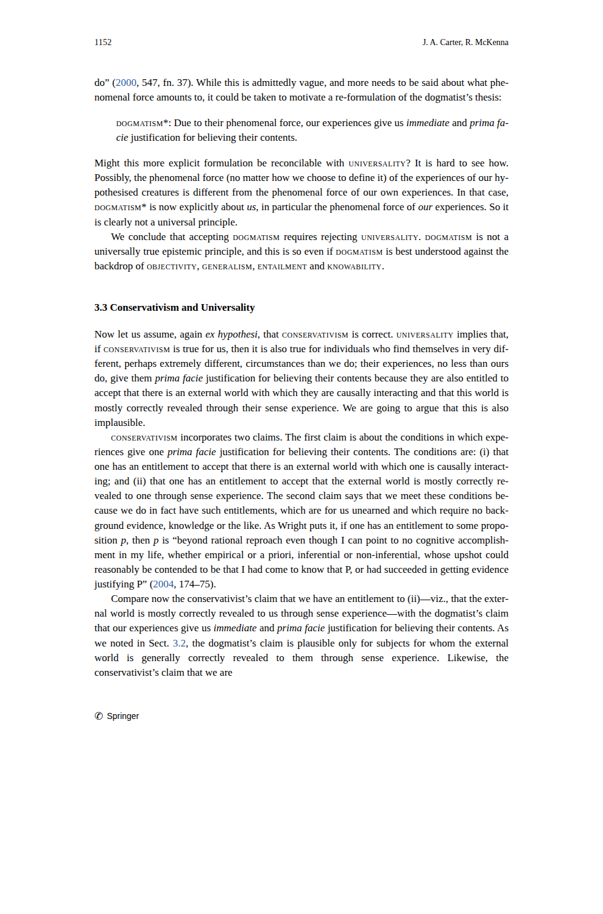1152 J. A. Carter, R. McKenna
do” (2000, 547, fn. 37). While this is admittedly vague, and more needs to be said about what phenomenal force amounts to, it could be taken to motivate a re-formulation of the dogmatist’s thesis:
dogmatism*: Due to their phenomenal force, our experiences give us immediate and prima facie justification for believing their contents.
Might this more explicit formulation be reconcilable with universality? It is hard to see how. Possibly, the phenomenal force (no matter how we choose to define it) of the experiences of our hypothesised creatures is different from the phenomenal force of our own experiences. In that case, dogmatism* is now explicitly about us, in particular the phenomenal force of our experiences. So it is clearly not a universal principle.
We conclude that accepting dogmatism requires rejecting universality. dogmatism is not a universally true epistemic principle, and this is so even if dogmatism is best understood against the backdrop of objectivity, generalism, entailment and knowability.
3.3 Conservativism and Universality
Now let us assume, again ex hypothesi, that conservativism is correct. universality implies that, if conservativism is true for us, then it is also true for individuals who find themselves in very different, perhaps extremely different, circumstances than we do; their experiences, no less than ours do, give them prima facie justification for believing their contents because they are also entitled to accept that there is an external world with which they are causally interacting and that this world is mostly correctly revealed through their sense experience. We are going to argue that this is also implausible.
conservativism incorporates two claims. The first claim is about the conditions in which experiences give one prima facie justification for believing their contents. The conditions are: (i) that one has an entitlement to accept that there is an external world with which one is causally interacting; and (ii) that one has an entitlement to accept that the external world is mostly correctly revealed to one through sense experience. The second claim says that we meet these conditions because we do in fact have such entitlements, which are for us unearned and which require no background evidence, knowledge or the like. As Wright puts it, if one has an entitlement to some proposition p, then p is “beyond rational reproach even though I can point to no cognitive accomplishment in my life, whether empirical or a priori, inferential or non-inferential, whose upshot could reasonably be contended to be that I had come to know that P, or had succeeded in getting evidence justifying P” (2004, 174–75).
Compare now the conservativist’s claim that we have an entitlement to (ii)—viz., that the external world is mostly correctly revealed to us through sense experience—with the dogmatist’s claim that our experiences give us immediate and prima facie justification for believing their contents. As we noted in Sect. 3.2, the dogmatist’s claim is plausible only for subjects for whom the external world is generally correctly revealed to them through sense experience. Likewise, the conservativist’s claim that we are
✆ Springer